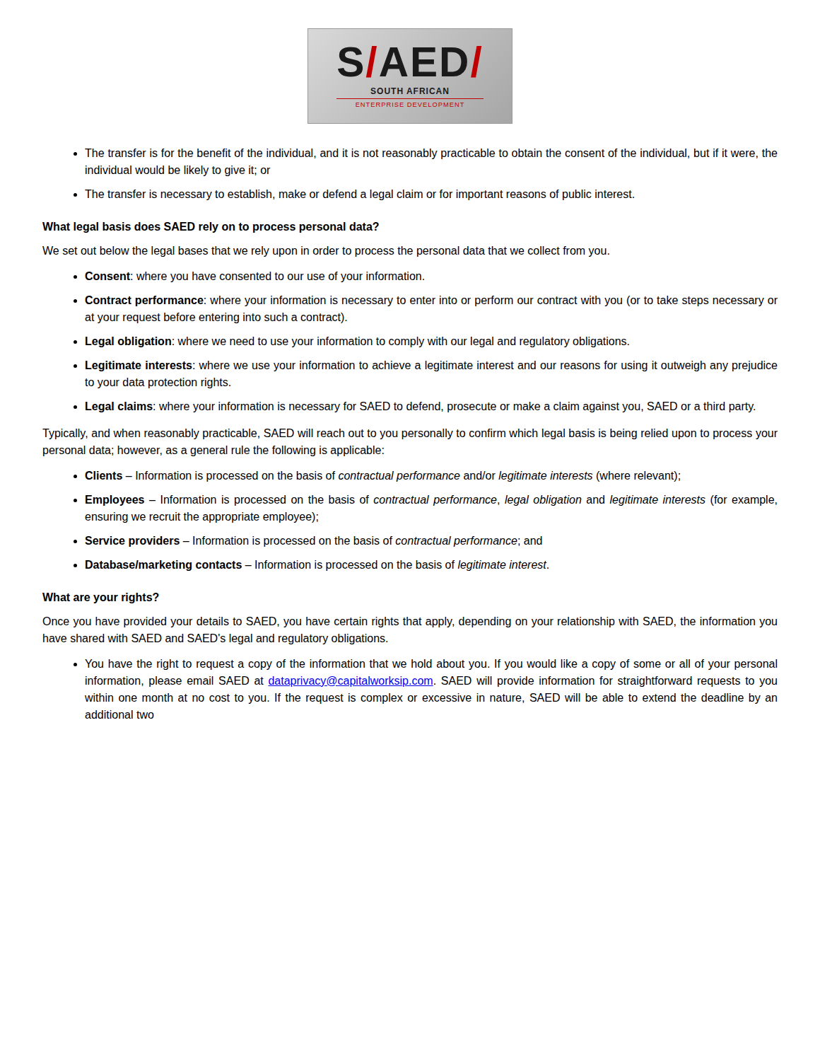S/AED/
SOUTH AFRICAN
ENTERPRISE DEVELOPMENT
The transfer is for the benefit of the individual, and it is not reasonably practicable to obtain the consent of the individual, but if it were, the individual would be likely to give it; or
The transfer is necessary to establish, make or defend a legal claim or for important reasons of public interest.
What legal basis does SAED rely on to process personal data?
We set out below the legal bases that we rely upon in order to process the personal data that we collect from you.
Consent: where you have consented to our use of your information.
Contract performance: where your information is necessary to enter into or perform our contract with you (or to take steps necessary or at your request before entering into such a contract).
Legal obligation: where we need to use your information to comply with our legal and regulatory obligations.
Legitimate interests: where we use your information to achieve a legitimate interest and our reasons for using it outweigh any prejudice to your data protection rights.
Legal claims: where your information is necessary for SAED to defend, prosecute or make a claim against you, SAED or a third party.
Typically, and when reasonably practicable, SAED will reach out to you personally to confirm which legal basis is being relied upon to process your personal data; however, as a general rule the following is applicable:
Clients – Information is processed on the basis of contractual performance and/or legitimate interests (where relevant);
Employees – Information is processed on the basis of contractual performance, legal obligation and legitimate interests (for example, ensuring we recruit the appropriate employee);
Service providers – Information is processed on the basis of contractual performance; and
Database/marketing contacts – Information is processed on the basis of legitimate interest.
What are your rights?
Once you have provided your details to SAED, you have certain rights that apply, depending on your relationship with SAED, the information you have shared with SAED and SAED's legal and regulatory obligations.
You have the right to request a copy of the information that we hold about you. If you would like a copy of some or all of your personal information, please email SAED at dataprivacy@capitalworksip.com. SAED will provide information for straightforward requests to you within one month at no cost to you. If the request is complex or excessive in nature, SAED will be able to extend the deadline by an additional two